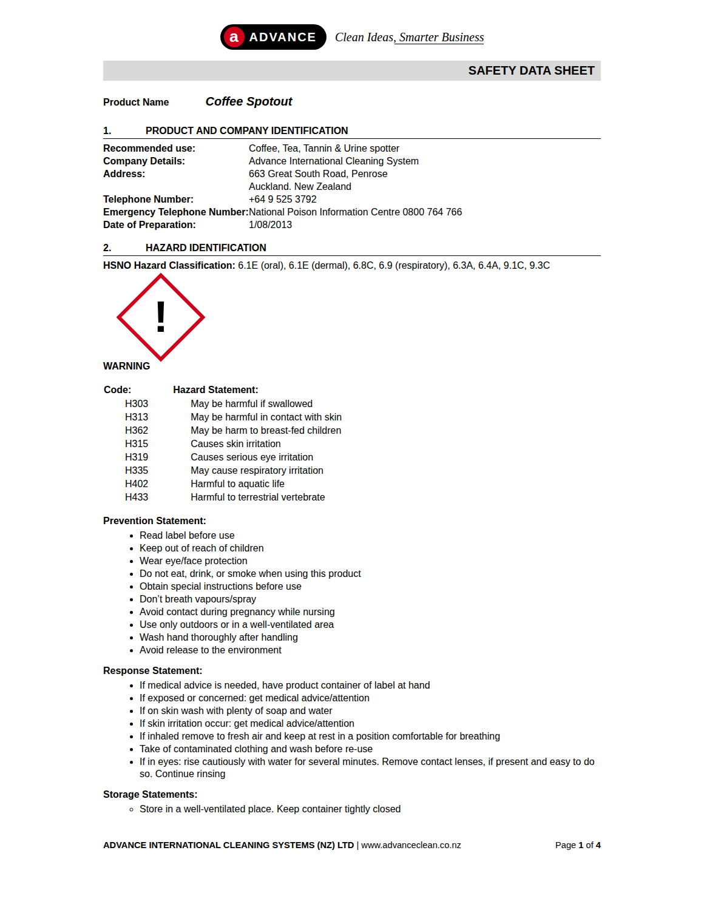aADVANCE Clean Ideas, Smarter Business
SAFETY DATA SHEET
Product Name Coffee Spotout
1. PRODUCT AND COMPANY IDENTIFICATION
Recommended use:
Coffee, Tea, Tannin & Urine spotter
Company Details:
Advance International Cleaning System
Address:
663 Great South Road, Penrose
Auckland. New Zealand
Telephone Number:
+64 9 525 3792
Emergency Telephone Number:
National Poison Information Centre 0800 764 766
Date of Preparation:
1/08/2013
2. HAZARD IDENTIFICATION
HSNO Hazard Classification: 6.1E (oral), 6.1E (dermal), 6.8C, 6.9 (respiratory), 6.3A, 6.4A, 9.1C, 9.3C
!
WARNING
| Code: | Hazard Statement: |
| --- | --- |
| H303 | May be harmful if swallowed |
| H313 | May be harmful in contact with skin |
| H362 | May be harm to breast-fed children |
| H315 | Causes skin irritation |
| H319 | Causes serious eye irritation |
| H335 | May cause respiratory irritation |
| H402 | Harmful to aquatic life |
| H433 | Harmful to terrestrial vertebrate |
Prevention Statement:
Read label before use
Keep out of reach of children
Wear eye/face protection
Do not eat, drink, or smoke when using this product
Obtain special instructions before use
Don’t breath vapours/spray
Avoid contact during pregnancy while nursing
Use only outdoors or in a well-ventilated area
Wash hand thoroughly after handling
Avoid release to the environment
Response Statement:
If medical advice is needed, have product container of label at hand
If exposed or concerned: get medical advice/attention
If on skin wash with plenty of soap and water
If skin irritation occur: get medical advice/attention
If inhaled remove to fresh air and keep at rest in a position comfortable for breathing
Take of contaminated clothing and wash before re-use
If in eyes: rise cautiously with water for several minutes. Remove contact lenses, if present and easy to do so. Continue rinsing
Storage Statements:
Store in a well-ventilated place. Keep container tightly closed
ADVANCE INTERNATIONAL CLEANING SYSTEMS (NZ) LTD | www.advanceclean.co.nz
Page 1 of 4